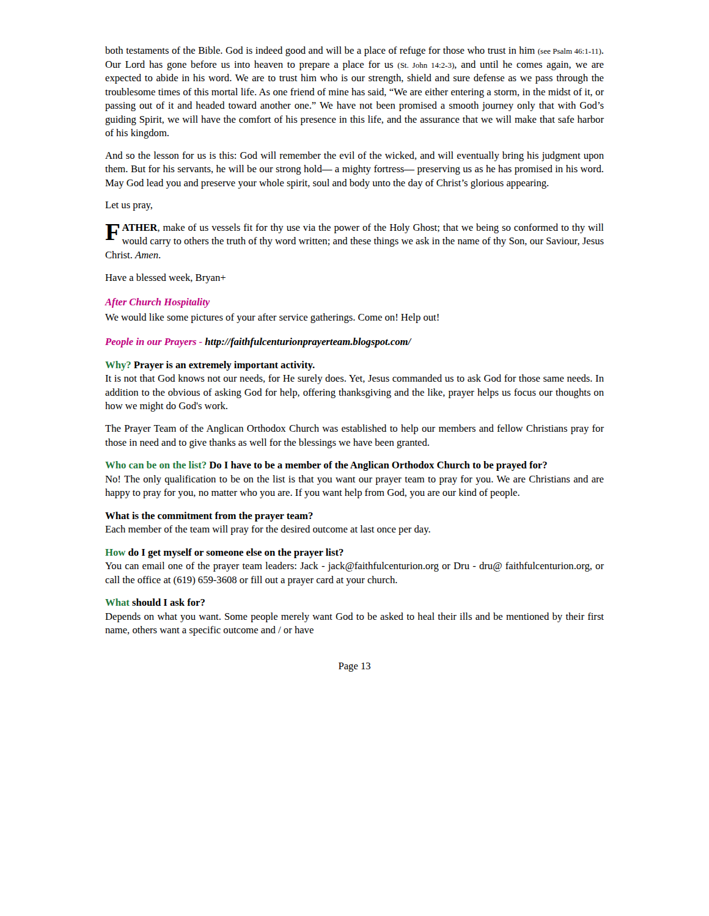both testaments of the Bible. God is indeed good and will be a place of refuge for those who trust in him (see Psalm 46:1-11). Our Lord has gone before us into heaven to prepare a place for us (St. John 14:2-3), and until he comes again, we are expected to abide in his word. We are to trust him who is our strength, shield and sure defense as we pass through the troublesome times of this mortal life. As one friend of mine has said, “We are either entering a storm, in the midst of it, or passing out of it and headed toward another one.” We have not been promised a smooth journey only that with God’s guiding Spirit, we will have the comfort of his presence in this life, and the assurance that we will make that safe harbor of his kingdom.
And so the lesson for us is this: God will remember the evil of the wicked, and will eventually bring his judgment upon them. But for his servants, he will be our strong hold— a mighty fortress— preserving us as he has promised in his word. May God lead you and preserve your whole spirit, soul and body unto the day of Christ’s glorious appearing.
Let us pray,
FATHER, make of us vessels fit for thy use via the power of the Holy Ghost; that we being so conformed to thy will would carry to others the truth of thy word written; and these things we ask in the name of thy Son, our Saviour, Jesus Christ. Amen.
Have a blessed week, Bryan+
After Church Hospitality
We would like some pictures of your after service gatherings. Come on! Help out!
People in our Prayers - http://faithfulcenturionprayerteam.blogspot.com/
Why? Prayer is an extremely important activity.
It is not that God knows not our needs, for He surely does. Yet, Jesus commanded us to ask God for those same needs. In addition to the obvious of asking God for help, offering thanksgiving and the like, prayer helps us focus our thoughts on how we might do God's work.
The Prayer Team of the Anglican Orthodox Church was established to help our members and fellow Christians pray for those in need and to give thanks as well for the blessings we have been granted.
Who can be on the list? Do I have to be a member of the Anglican Orthodox Church to be prayed for?
No! The only qualification to be on the list is that you want our prayer team to pray for you. We are Christians and are happy to pray for you, no matter who you are. If you want help from God, you are our kind of people.
What is the commitment from the prayer team?
Each member of the team will pray for the desired outcome at last once per day.
How do I get myself or someone else on the prayer list?
You can email one of the prayer team leaders: Jack - jack@faithfulcenturion.org or Dru - dru@ faithfulcenturion.org, or call the office at (619) 659-3608 or fill out a prayer card at your church.
What should I ask for?
Depends on what you want. Some people merely want God to be asked to heal their ills and be mentioned by their first name, others want a specific outcome and / or have
Page 13